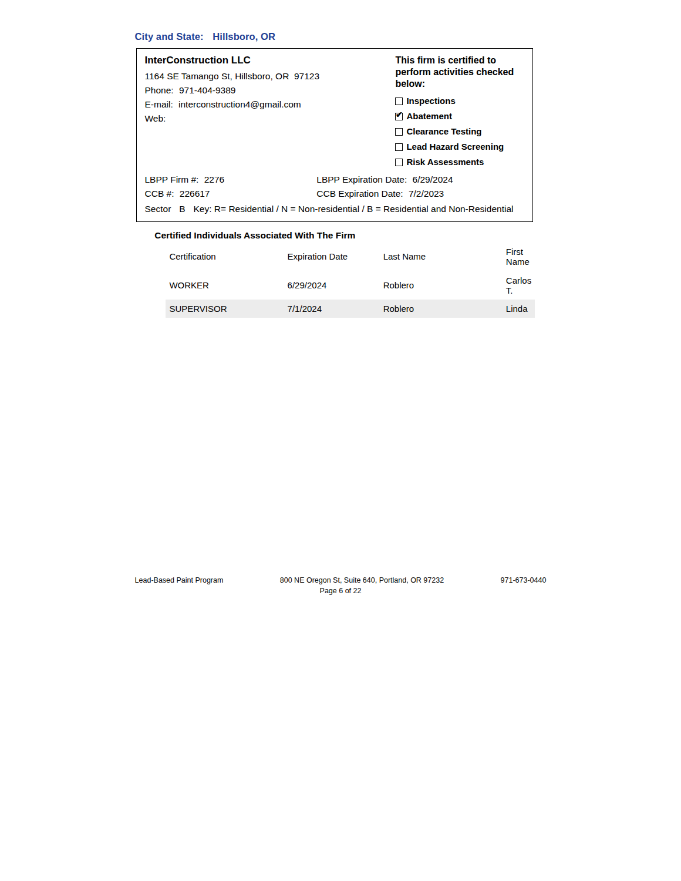City and State: Hillsboro, OR
InterConstruction LLC
1164 SE Tamango St, Hillsboro, OR 97123
Phone: 971-404-9389
E-mail: interconstruction4@gmail.com
Web:
This firm is certified to perform activities checked below:
Inspections
Abatement
Clearance Testing
Lead Hazard Screening
Risk Assessments
LBPP Firm #:2276
LBPP Expiration Date:6/29/2024
CCB #:226617
CCB Expiration Date:7/2/2023
SectorBKey: R= Residential / N = Non-residential / B = Residential and Non-Residential
Certified Individuals Associated With The Firm
| Certification | Expiration Date | Last Name | First Name |
| --- | --- | --- | --- |
| WORKER | 6/29/2024 | Roblero | Carlos T. |
| SUPERVISOR | 7/1/2024 | Roblero | Linda |
Lead-Based Paint Program
800 NE Oregon St, Suite 640, Portland, OR 97232
971-673-0440
Page 6 of 22